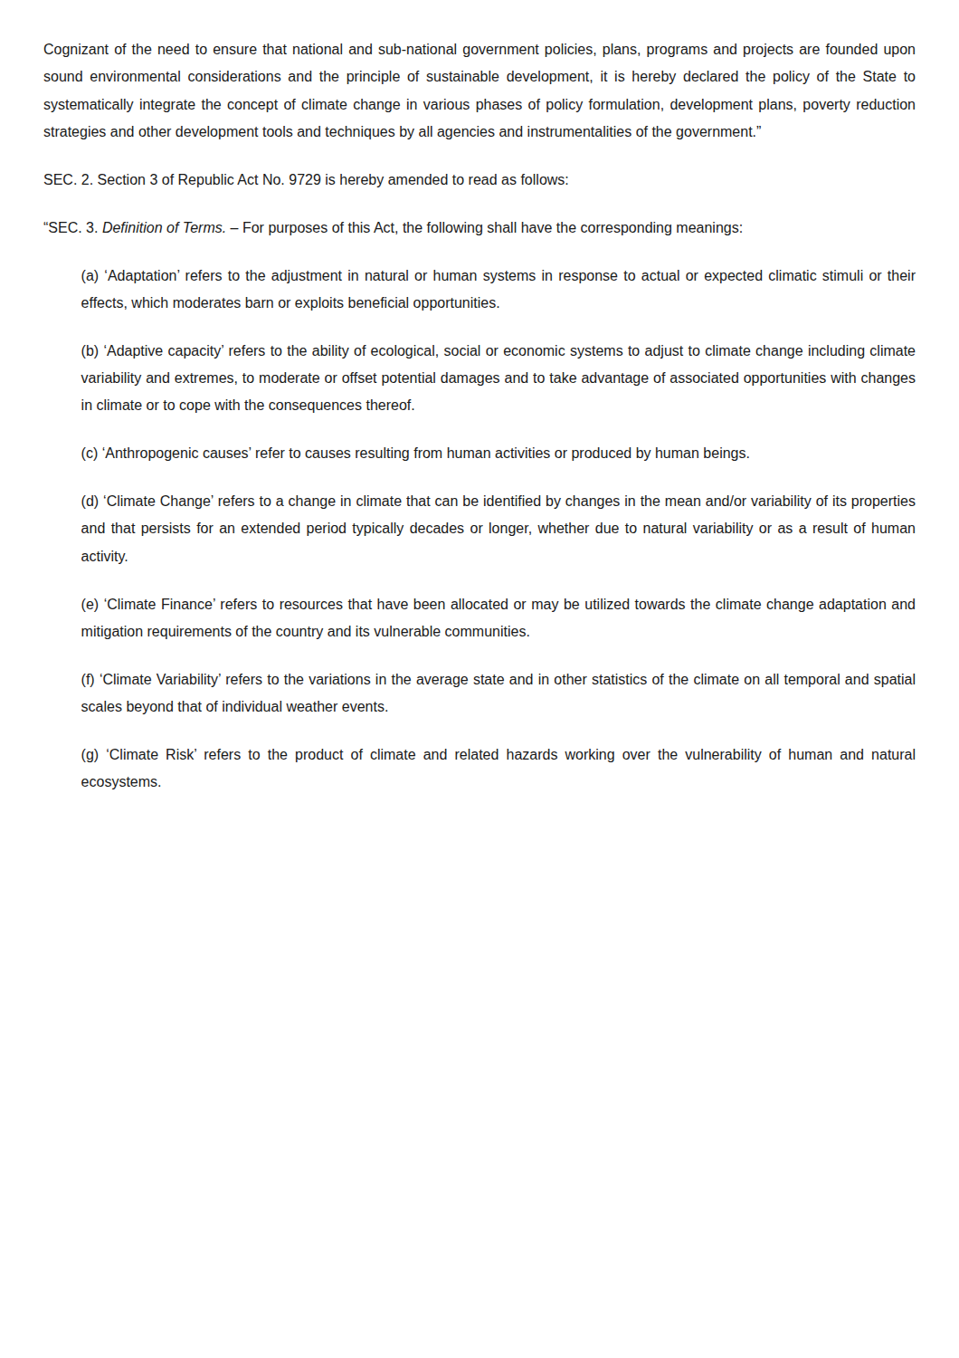Cognizant of the need to ensure that national and sub-national government policies, plans, programs and projects are founded upon sound environmental considerations and the principle of sustainable development, it is hereby declared the policy of the State to systematically integrate the concept of climate change in various phases of policy formulation, development plans, poverty reduction strategies and other development tools and techniques by all agencies and instrumentalities of the government.”
SEC. 2. Section 3 of Republic Act No. 9729 is hereby amended to read as follows:
“SEC. 3. Definition of Terms. – For purposes of this Act, the following shall have the corresponding meanings:
(a) ‘Adaptation’ refers to the adjustment in natural or human systems in response to actual or expected climatic stimuli or their effects, which moderates barn or exploits beneficial opportunities.
(b) ‘Adaptive capacity’ refers to the ability of ecological, social or economic systems to adjust to climate change including climate variability and extremes, to moderate or offset potential damages and to take advantage of associated opportunities with changes in climate or to cope with the consequences thereof.
(c) ‘Anthropogenic causes’ refer to causes resulting from human activities or produced by human beings.
(d) ‘Climate Change’ refers to a change in climate that can be identified by changes in the mean and/or variability of its properties and that persists for an extended period typically decades or longer, whether due to natural variability or as a result of human activity.
(e) ‘Climate Finance’ refers to resources that have been allocated or may be utilized towards the climate change adaptation and mitigation requirements of the country and its vulnerable communities.
(f) ‘Climate Variability’ refers to the variations in the average state and in other statistics of the climate on all temporal and spatial scales beyond that of individual weather events.
(g) ‘Climate Risk’ refers to the product of climate and related hazards working over the vulnerability of human and natural ecosystems.